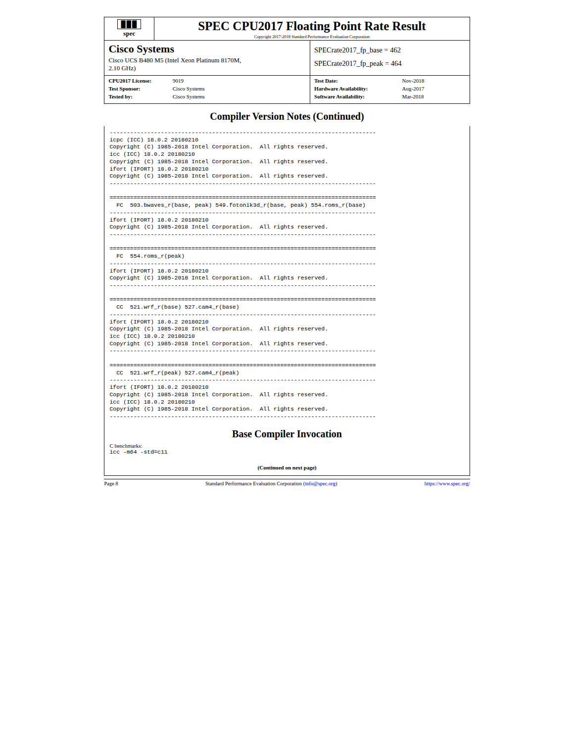███
spec
SPEC CPU2017 Floating Point Rate Result
Copyright 2017-2018 Standard Performance Evaluation Corporation
Cisco Systems
Cisco UCS B480 M5 (Intel Xeon Platinum 8170M,
2.10 GHz)
SPECrate2017_fp_base = 462
SPECrate2017_fp_peak = 464
CPU2017 License: 9019
Test Sponsor: Cisco Systems
Tested by: Cisco Systems
Test Date: Nov-2018
Hardware Availability: Aug-2017
Software Availability: Mar-2018
Compiler Version Notes (Continued)
------------------------------------------------------------------------------
icpc (ICC) 18.0.2 20180210
Copyright (C) 1985-2018 Intel Corporation.  All rights reserved.
icc (ICC) 18.0.2 20180210
Copyright (C) 1985-2018 Intel Corporation.  All rights reserved.
ifort (IFORT) 18.0.2 20180210
Copyright (C) 1985-2018 Intel Corporation.  All rights reserved.
------------------------------------------------------------------------------

==============================================================================
  FC  503.bwaves_r(base, peak) 549.fotonik3d_r(base, peak) 554.roms_r(base)
------------------------------------------------------------------------------
ifort (IFORT) 18.0.2 20180210
Copyright (C) 1985-2018 Intel Corporation.  All rights reserved.
------------------------------------------------------------------------------

==============================================================================
  FC  554.roms_r(peak)
------------------------------------------------------------------------------
ifort (IFORT) 18.0.2 20180210
Copyright (C) 1985-2018 Intel Corporation.  All rights reserved.
------------------------------------------------------------------------------

==============================================================================
  CC  521.wrf_r(base) 527.cam4_r(base)
------------------------------------------------------------------------------
ifort (IFORT) 18.0.2 20180210
Copyright (C) 1985-2018 Intel Corporation.  All rights reserved.
icc (ICC) 18.0.2 20180210
Copyright (C) 1985-2018 Intel Corporation.  All rights reserved.
------------------------------------------------------------------------------

==============================================================================
  CC  521.wrf_r(peak) 527.cam4_r(peak)
------------------------------------------------------------------------------
ifort (IFORT) 18.0.2 20180210
Copyright (C) 1985-2018 Intel Corporation.  All rights reserved.
icc (ICC) 18.0.2 20180210
Copyright (C) 1985-2018 Intel Corporation.  All rights reserved.
------------------------------------------------------------------------------
Base Compiler Invocation
C benchmarks:
icc -m64 -std=c11
(Continued on next page)
Page 8
Standard Performance Evaluation Corporation (info@spec.org)
https://www.spec.org/